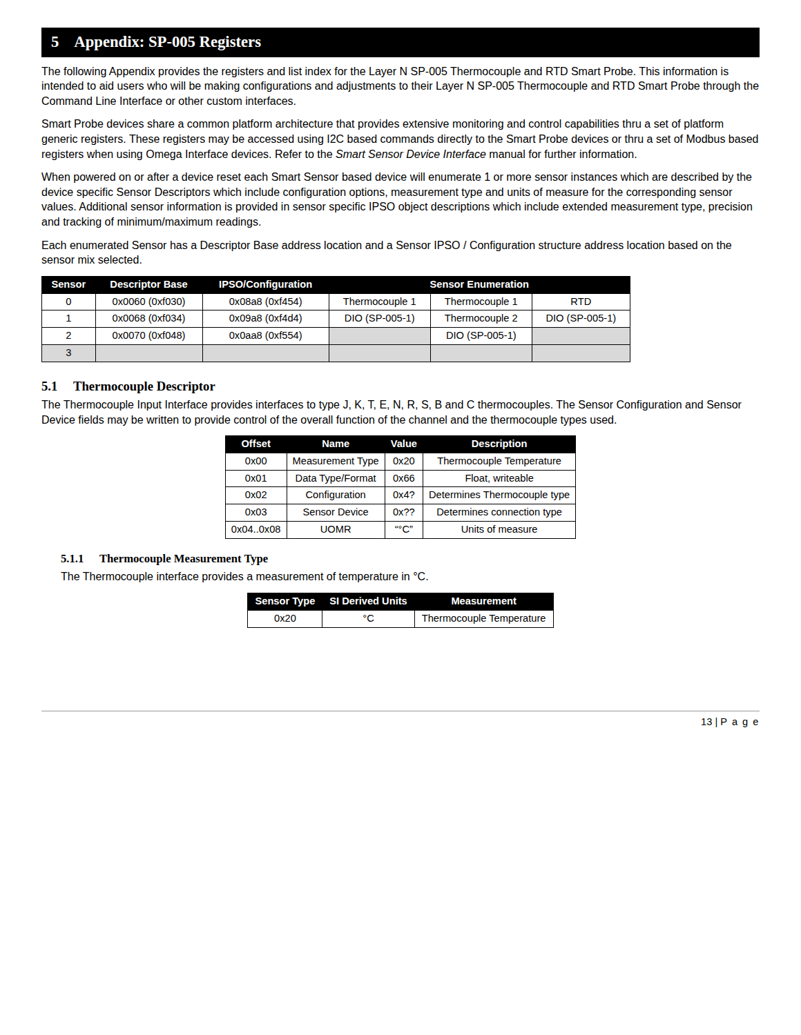5 Appendix: SP-005 Registers
The following Appendix provides the registers and list index for the Layer N SP-005 Thermocouple and RTD Smart Probe. This information is intended to aid users who will be making configurations and adjustments to their Layer N SP-005 Thermocouple and RTD Smart Probe through the Command Line Interface or other custom interfaces.
Smart Probe devices share a common platform architecture that provides extensive monitoring and control capabilities thru a set of platform generic registers. These registers may be accessed using I2C based commands directly to the Smart Probe devices or thru a set of Modbus based registers when using Omega Interface devices. Refer to the Smart Sensor Device Interface manual for further information.
When powered on or after a device reset each Smart Sensor based device will enumerate 1 or more sensor instances which are described by the device specific Sensor Descriptors which include configuration options, measurement type and units of measure for the corresponding sensor values. Additional sensor information is provided in sensor specific IPSO object descriptions which include extended measurement type, precision and tracking of minimum/maximum readings.
Each enumerated Sensor has a Descriptor Base address location and a Sensor IPSO / Configuration structure address location based on the sensor mix selected.
| Sensor | Descriptor Base | IPSO/Configuration | Sensor Enumeration |
| --- | --- | --- | --- |
| 0 | 0x0060 (0xf030) | 0x08a8 (0xf454) | Thermocouple 1 | Thermocouple 1 | RTD |
| 1 | 0x0068 (0xf034) | 0x09a8 (0xf4d4) | DIO (SP-005-1) | Thermocouple 2 | DIO (SP-005-1) |
| 2 | 0x0070 (0xf048) | 0x0aa8 (0xf554) | | DIO (SP-005-1) | |
| 3 | | | | | |
5.1 Thermocouple Descriptor
The Thermocouple Input Interface provides interfaces to type J, K, T, E, N, R, S, B and C thermocouples. The Sensor Configuration and Sensor Device fields may be written to provide control of the overall function of the channel and the thermocouple types used.
| Offset | Name | Value | Description |
| --- | --- | --- | --- |
| 0x00 | Measurement Type | 0x20 | Thermocouple Temperature |
| 0x01 | Data Type/Format | 0x66 | Float, writeable |
| 0x02 | Configuration | 0x4? | Determines Thermocouple type |
| 0x03 | Sensor Device | 0x?? | Determines connection type |
| 0x04..0x08 | UOMR | “°C” | Units of measure |
5.1.1 Thermocouple Measurement Type
The Thermocouple interface provides a measurement of temperature in °C.
| Sensor Type | SI Derived Units | Measurement |
| --- | --- | --- |
| 0x20 | °C | Thermocouple Temperature |
13 | P a g e